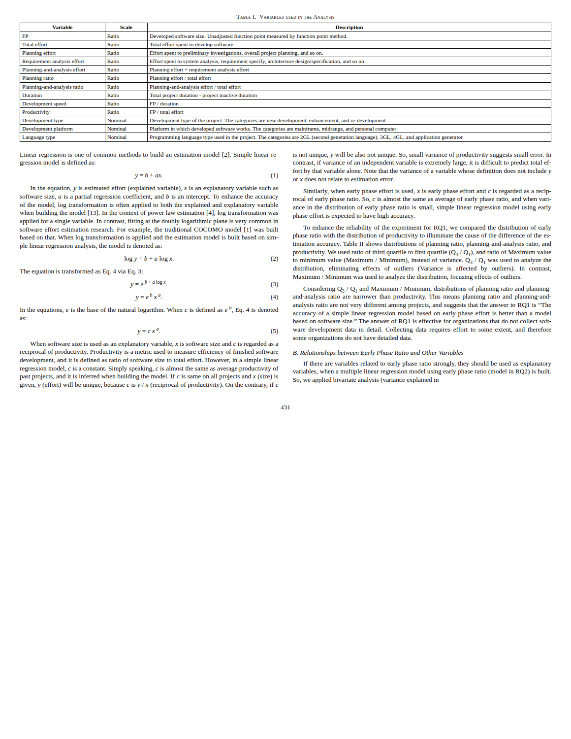Table I. Variables used in the Analysis
| Variable | Scale | Description |
| --- | --- | --- |
| FP | Ratio | Developed software size. Unadjusted function point measured by function point method. |
| Total effort | Ratio | Total effort spent to develop software. |
| Planning effort | Ratio | Effort spent to preliminary investigations, overall project planning, and so on. |
| Requirement analysis effort | Ratio | Effort spent to system analysis, requirement specify, architecture design/specification, and so on. |
| Planning-and-analysis effort | Ratio | Planning effort + requirement analysis effort |
| Planning ratio | Ratio | Planning effort / total effort |
| Planning-and-analysis ratio | Ratio | Planning-and-analysis effort / total effort |
| Duration | Ratio | Total project duration - project inactive duration |
| Development speed | Ratio | FP / duration |
| Productivity | Ratio | FP / total effort |
| Development type | Nominal | Development type of the project. The categories are new development, enhancement, and re-development |
| Development platform | Nominal | Platform in which developed software works. The categories are mainframe, midrange, and personal computer |
| Language type | Nominal | Programming language type used in the project. The categories are 2GL (second generation language), 3GL, 4GL, and application generator |
Linear regression is one of common methods to build an estimation model [2]. Simple linear regression model is defined as:
y = b + ax.(1)
In the equation, y is estimated effort (explained variable), x is an explanatory variable such as software size, a is a partial regression coefficient, and b is an intercept. To enhance the accuracy of the model, log transformation is often applied to both the explained and explanatory variable when building the model [13]. In the context of power law estimation [4], log transformation was applied for a single variable. In contrast, fitting at the doubly logarithmic plane is very common in software effort estimation research. For example, the traditional COCOMO model [1] was built based on that. When log transformation is applied and the estimation model is built based on simple linear regression analysis, the model is denoted as:
log y = b + a log x.(2)
The equation is transformed as Eq. 4 via Eq. 3:
y = e b + a log x.(3)
y = e b x a.(4)
In the equations, e is the base of the natural logarithm. When c is defined as e b, Eq. 4 is denoted as:
y = c x a.(5)
When software size is used as an explanatory variable, x is software size and c is regarded as a reciprocal of productivity. Productivity is a metric used to measure efficiency of finished software development, and it is defined as ratio of software size to total effort. However, in a simple linear regression model, c is a constant. Simply speaking, c is almost the same as average productivity of past projects, and it is inferred when building the model. If c is same on all projects and x (size) is given, y (effort) will be unique, because c is y / x (reciprocal of productivity). On the contrary, if c is not unique, y will be also not unique. So, small variance of productivity suggests small error. In contrast, if variance of an independent variable is extremely large, it is difficult to predict total effort by that variable alone. Note that the variance of a variable whose definition does not include y or x does not relate to estimation error.
Similarly, when early phase effort is used, x is early phase effort and c is regarded as a reciprocal of early phase ratio. So, c is almost the same as average of early phase ratio, and when variance in the distribution of early phase ratio is small, simple linear regression model using early phase effort is expected to have high accuracy.
To enhance the reliability of the experiment for RQ1, we compared the distribution of early phase ratio with the distribution of productivity to illuminate the cause of the difference of the estimation accuracy. Table II shows distributions of planning ratio, planning-and-analysis ratio, and productivity. We used ratio of third quartile to first quartile (Q3 / Q1), and ratio of Maximum value to minimum value (Maximum / Minimum), instead of variance. Q3 / Q1 was used to analyze the distribution, eliminating effects of outliers (Variance is affected by outliers). In contrast, Maximum / Minimum was used to analyze the distribution, focusing effects of outliers.
Considering Q3 / Q1 and Maximum / Minimum, distributions of planning ratio and planning-and-analysis ratio are narrower than productivity. This means planning ratio and planning-and-analysis ratio are not very different among projects, and suggests that the answer to RQ1 is “The accuracy of a simple linear regression model based on early phase effort is better than a model based on software size.” The answer of RQ1 is effective for organizations that do not collect software development data in detail. Collecting data requires effort to some extent, and therefore some organizations do not have detailed data.
B. Relationships between Early Phase Ratio and Other Variables
If there are variables related to early phase ratio strongly, they should be used as explanatory variables, when a multiple linear regression model using early phase ratio (model in RQ2) is built. So, we applied bivariate analysis (variance explained in
431